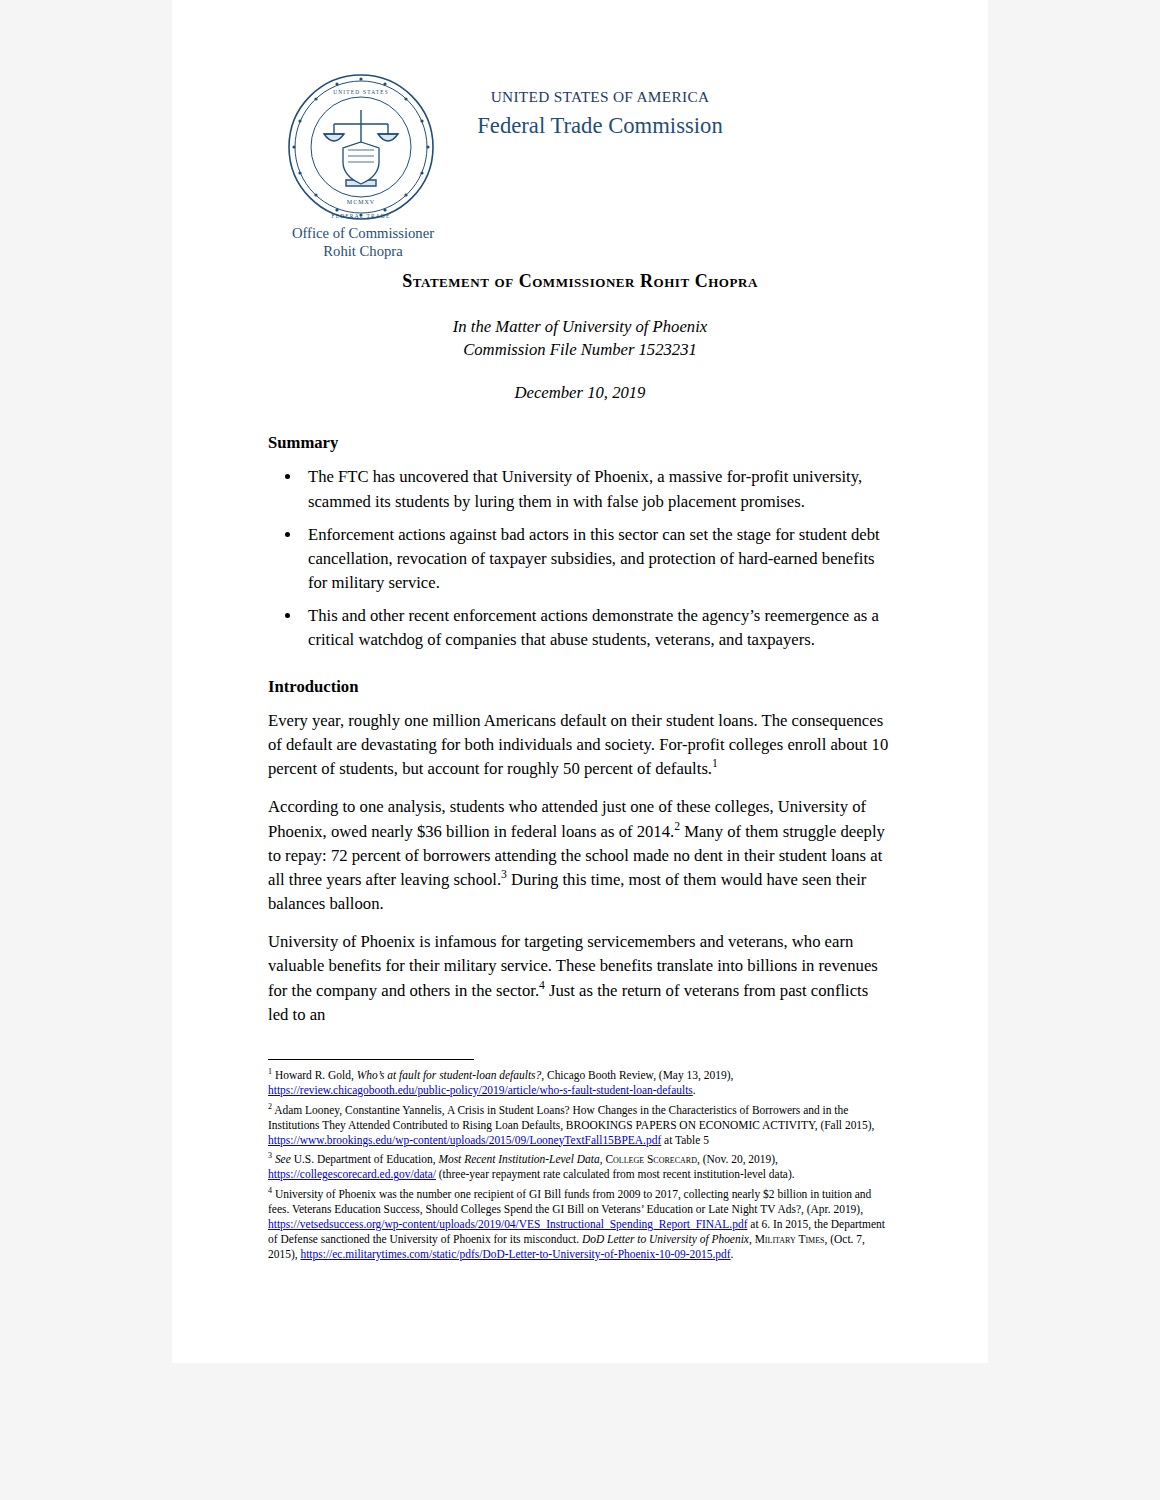MCMXV UNITED STATES FEDERAL TRADE
UNITED STATES OF AMERICA
Federal Trade Commission
Office of Commissioner
Rohit Chopra
Statement of Commissioner Rohit Chopra
In the Matter of University of Phoenix
Commission File Number 1523231
December 10, 2019
Summary
The FTC has uncovered that University of Phoenix, a massive for-profit university, scammed its students by luring them in with false job placement promises.
Enforcement actions against bad actors in this sector can set the stage for student debt cancellation, revocation of taxpayer subsidies, and protection of hard-earned benefits for military service.
This and other recent enforcement actions demonstrate the agency’s reemergence as a critical watchdog of companies that abuse students, veterans, and taxpayers.
Introduction
Every year, roughly one million Americans default on their student loans. The consequences of default are devastating for both individuals and society. For-profit colleges enroll about 10 percent of students, but account for roughly 50 percent of defaults.1
According to one analysis, students who attended just one of these colleges, University of Phoenix, owed nearly $36 billion in federal loans as of 2014.2 Many of them struggle deeply to repay: 72 percent of borrowers attending the school made no dent in their student loans at all three years after leaving school.3 During this time, most of them would have seen their balances balloon.
University of Phoenix is infamous for targeting servicemembers and veterans, who earn valuable benefits for their military service. These benefits translate into billions in revenues for the company and others in the sector.4 Just as the return of veterans from past conflicts led to an
1 Howard R. Gold, Who’s at fault for student-loan defaults?, Chicago Booth Review, (May 13, 2019), https://review.chicagobooth.edu/public-policy/2019/article/who-s-fault-student-loan-defaults.
2 Adam Looney, Constantine Yannelis, A Crisis in Student Loans? How Changes in the Characteristics of Borrowers and in the Institutions They Attended Contributed to Rising Loan Defaults, BROOKINGS PAPERS ON ECONOMIC ACTIVITY, (Fall 2015), https://www.brookings.edu/wp-content/uploads/2015/09/LooneyTextFall15BPEA.pdf at Table 5
3 See U.S. Department of Education, Most Recent Institution-Level Data, College Scorecard, (Nov. 20, 2019), https://collegescorecard.ed.gov/data/ (three-year repayment rate calculated from most recent institution-level data).
4 University of Phoenix was the number one recipient of GI Bill funds from 2009 to 2017, collecting nearly $2 billion in tuition and fees. Veterans Education Success, Should Colleges Spend the GI Bill on Veterans’ Education or Late Night TV Ads?, (Apr. 2019), https://vetsedsuccess.org/wp-content/uploads/2019/04/VES_Instructional_Spending_Report_FINAL.pdf at 6. In 2015, the Department of Defense sanctioned the University of Phoenix for its misconduct. DoD Letter to University of Phoenix, Military Times, (Oct. 7, 2015), https://ec.militarytimes.com/static/pdfs/DoD-Letter-to-University-of-Phoenix-10-09-2015.pdf.